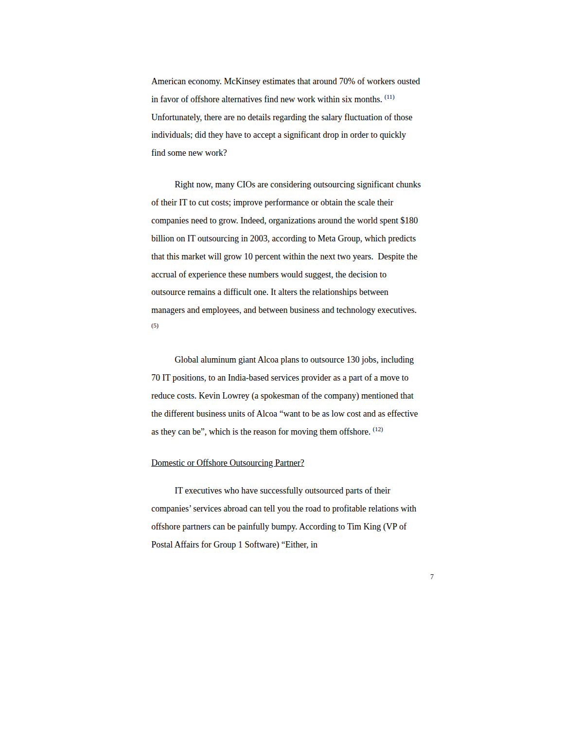American economy. McKinsey estimates that around 70% of workers ousted in favor of offshore alternatives find new work within six months. (11) Unfortunately, there are no details regarding the salary fluctuation of those individuals; did they have to accept a significant drop in order to quickly find some new work?
Right now, many CIOs are considering outsourcing significant chunks of their IT to cut costs; improve performance or obtain the scale their companies need to grow. Indeed, organizations around the world spent $180 billion on IT outsourcing in 2003, according to Meta Group, which predicts that this market will grow 10 percent within the next two years. Despite the accrual of experience these numbers would suggest, the decision to outsource remains a difficult one. It alters the relationships between managers and employees, and between business and technology executives. (5)
Global aluminum giant Alcoa plans to outsource 130 jobs, including 70 IT positions, to an India-based services provider as a part of a move to reduce costs. Kevin Lowrey (a spokesman of the company) mentioned that the different business units of Alcoa “want to be as low cost and as effective as they can be”, which is the reason for moving them offshore. (12)
Domestic or Offshore Outsourcing Partner?
IT executives who have successfully outsourced parts of their companies’ services abroad can tell you the road to profitable relations with offshore partners can be painfully bumpy. According to Tim King (VP of Postal Affairs for Group 1 Software) “Either, in
7